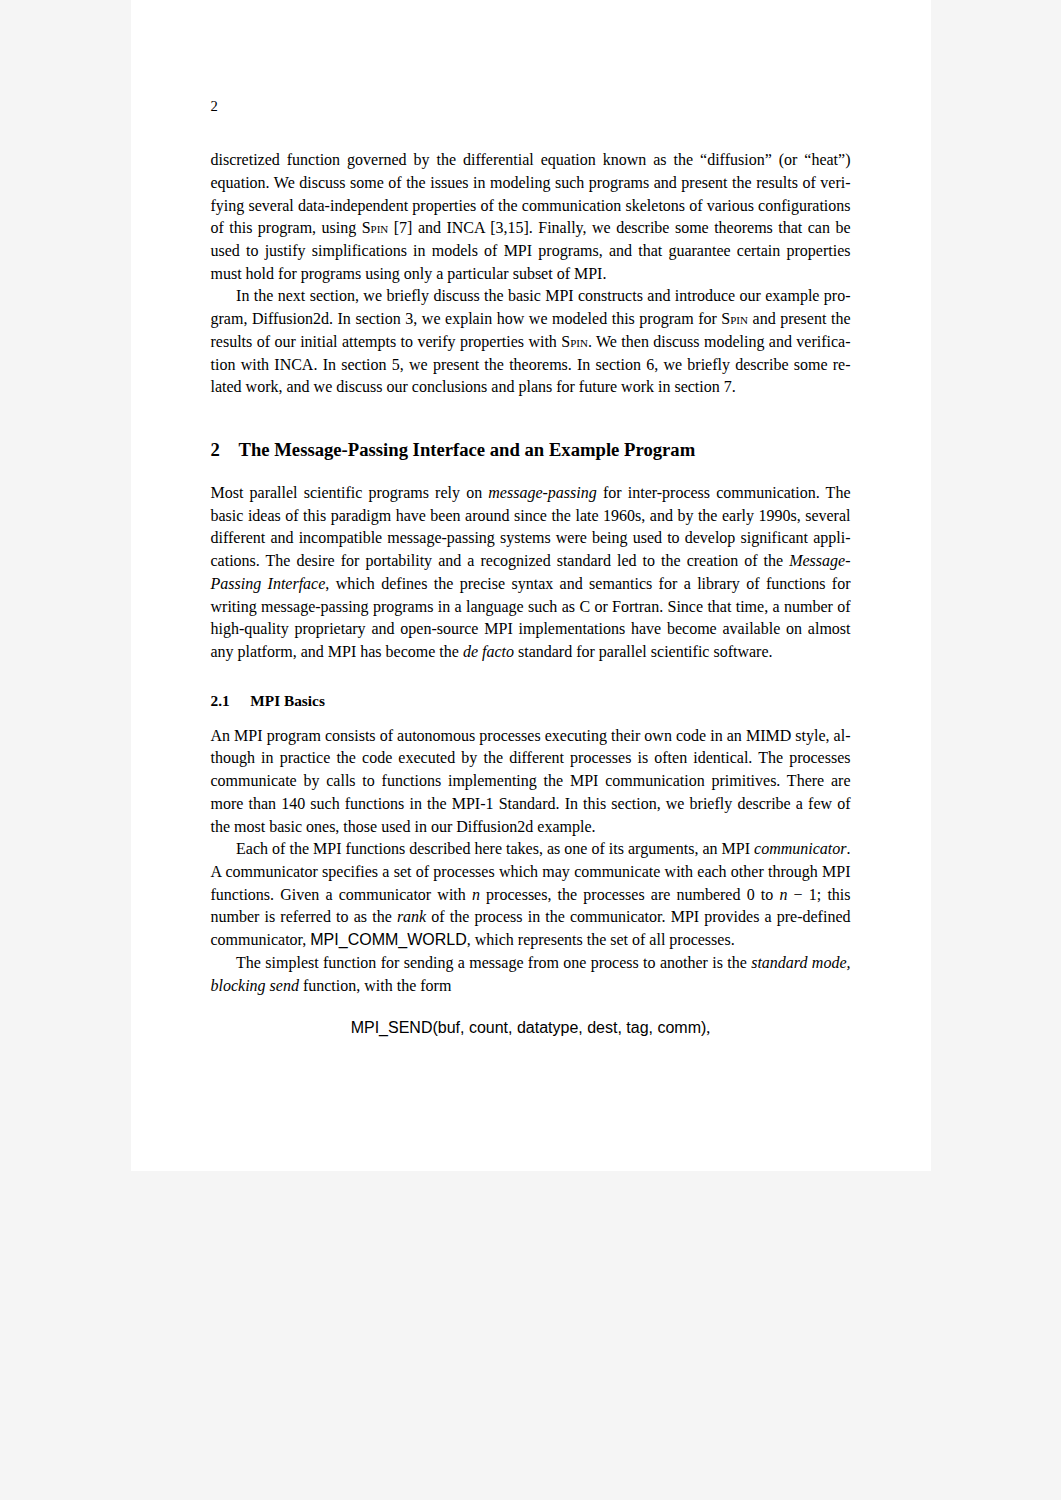2
discretized function governed by the differential equation known as the “diffusion” (or “heat”) equation. We discuss some of the issues in modeling such programs and present the results of verifying several data-independent properties of the communication skeletons of various configurations of this program, using Spin [7] and INCA [3,15]. Finally, we describe some theorems that can be used to justify simplifications in models of MPI programs, and that guarantee certain properties must hold for programs using only a particular subset of MPI.
In the next section, we briefly discuss the basic MPI constructs and introduce our example program, Diffusion2d. In section 3, we explain how we modeled this program for Spin and present the results of our initial attempts to verify properties with Spin. We then discuss modeling and verification with INCA. In section 5, we present the theorems. In section 6, we briefly describe some related work, and we discuss our conclusions and plans for future work in section 7.
2 The Message-Passing Interface and an Example Program
Most parallel scientific programs rely on message-passing for inter-process communication. The basic ideas of this paradigm have been around since the late 1960s, and by the early 1990s, several different and incompatible message-passing systems were being used to develop significant applications. The desire for portability and a recognized standard led to the creation of the Message-Passing Interface, which defines the precise syntax and semantics for a library of functions for writing message-passing programs in a language such as C or Fortran. Since that time, a number of high-quality proprietary and open-source MPI implementations have become available on almost any platform, and MPI has become the de facto standard for parallel scientific software.
2.1 MPI Basics
An MPI program consists of autonomous processes executing their own code in an MIMD style, although in practice the code executed by the different processes is often identical. The processes communicate by calls to functions implementing the MPI communication primitives. There are more than 140 such functions in the MPI-1 Standard. In this section, we briefly describe a few of the most basic ones, those used in our Diffusion2d example.
Each of the MPI functions described here takes, as one of its arguments, an MPI communicator. A communicator specifies a set of processes which may communicate with each other through MPI functions. Given a communicator with n processes, the processes are numbered 0 to n − 1; this number is referred to as the rank of the process in the communicator. MPI provides a pre-defined communicator, MPI_COMM_WORLD, which represents the set of all processes.
The simplest function for sending a message from one process to another is the standard mode, blocking send function, with the form
MPI_SEND(buf, count, datatype, dest, tag, comm),